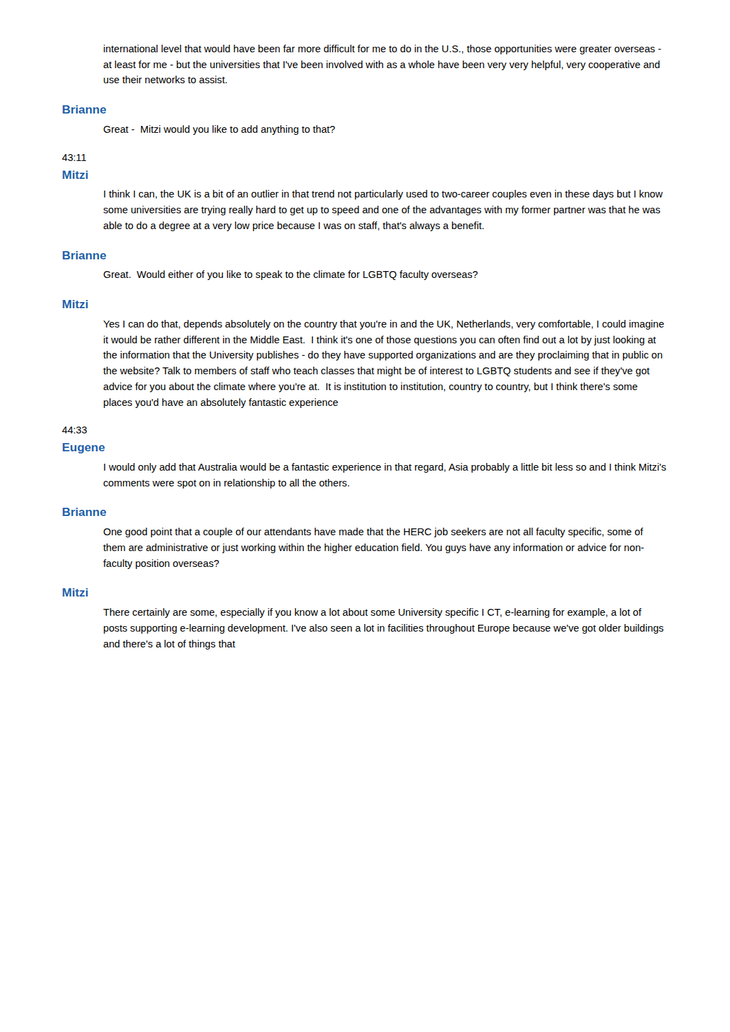international level that would have been far more difficult for me to do in the U.S., those opportunities were greater overseas - at least for me - but the universities that I've been involved with as a whole have been very very helpful, very cooperative and use their networks to assist.
Brianne
Great - Mitzi would you like to add anything to that?
43:11
Mitzi
I think I can, the UK is a bit of an outlier in that trend not particularly used to two-career couples even in these days but I know some universities are trying really hard to get up to speed and one of the advantages with my former partner was that he was able to do a degree at a very low price because I was on staff, that's always a benefit.
Brianne
Great. Would either of you like to speak to the climate for LGBTQ faculty overseas?
Mitzi
Yes I can do that, depends absolutely on the country that you're in and the UK, Netherlands, very comfortable, I could imagine it would be rather different in the Middle East. I think it's one of those questions you can often find out a lot by just looking at the information that the University publishes - do they have supported organizations and are they proclaiming that in public on the website? Talk to members of staff who teach classes that might be of interest to LGBTQ students and see if they've got advice for you about the climate where you're at. It is institution to institution, country to country, but I think there's some places you'd have an absolutely fantastic experience
44:33
Eugene
I would only add that Australia would be a fantastic experience in that regard, Asia probably a little bit less so and I think Mitzi's comments were spot on in relationship to all the others.
Brianne
One good point that a couple of our attendants have made that the HERC job seekers are not all faculty specific, some of them are administrative or just working within the higher education field. You guys have any information or advice for non-faculty position overseas?
Mitzi
There certainly are some, especially if you know a lot about some University specific I CT, e-learning for example, a lot of posts supporting e-learning development. I've also seen a lot in facilities throughout Europe because we've got older buildings and there's a lot of things that